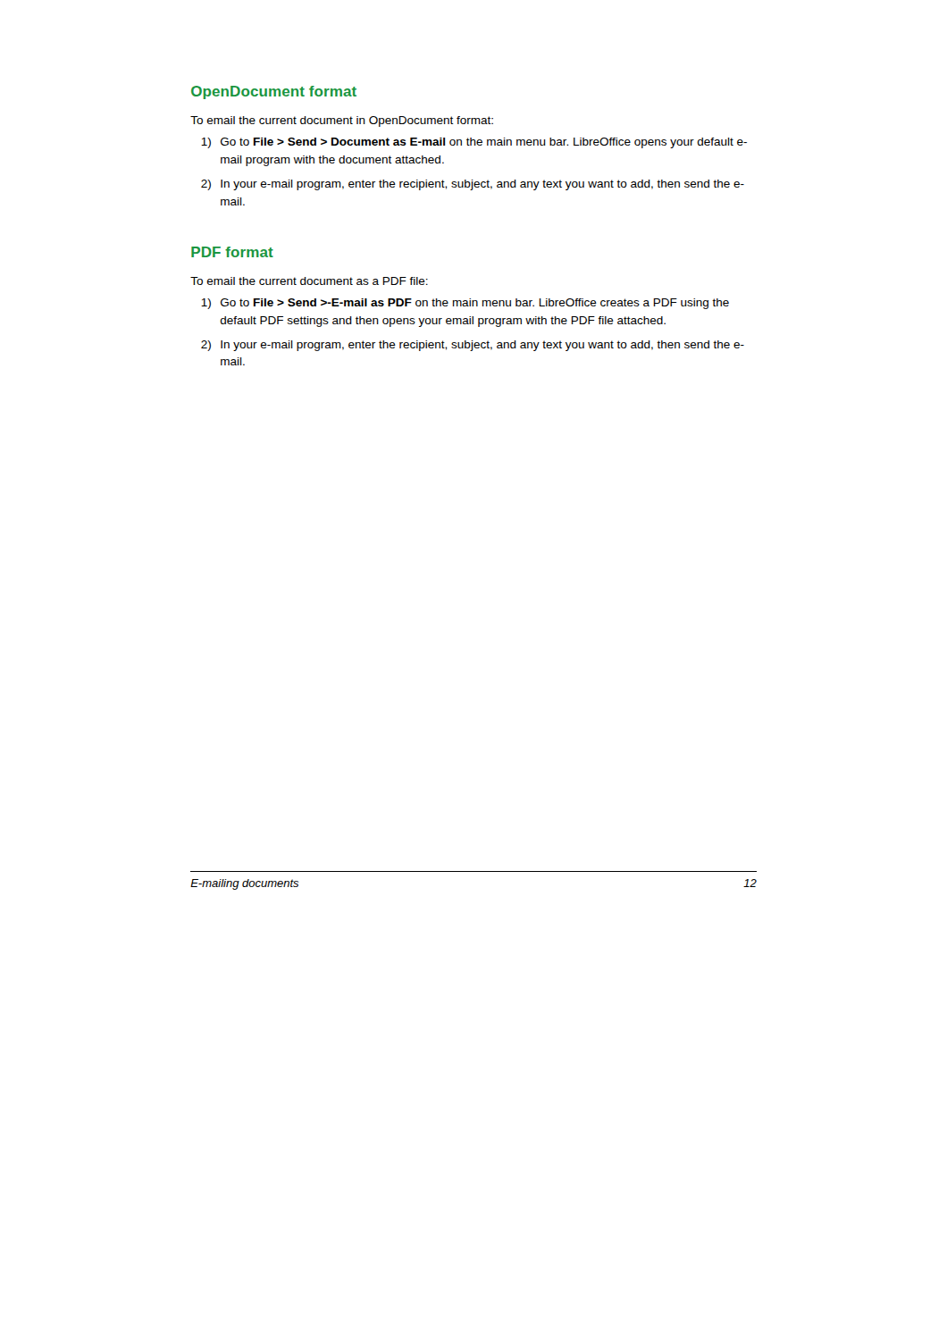OpenDocument format
To email the current document in OpenDocument format:
Go to File > Send > Document as E-mail on the main menu bar. LibreOffice opens your default e-mail program with the document attached.
In your e-mail program, enter the recipient, subject, and any text you want to add, then send the e-mail.
PDF format
To email the current document as a PDF file:
Go to File > Send >-E-mail as PDF on the main menu bar. LibreOffice creates a PDF using the default PDF settings and then opens your email program with the PDF file attached.
In your e-mail program, enter the recipient, subject, and any text you want to add, then send the e-mail.
E-mailing documents 12